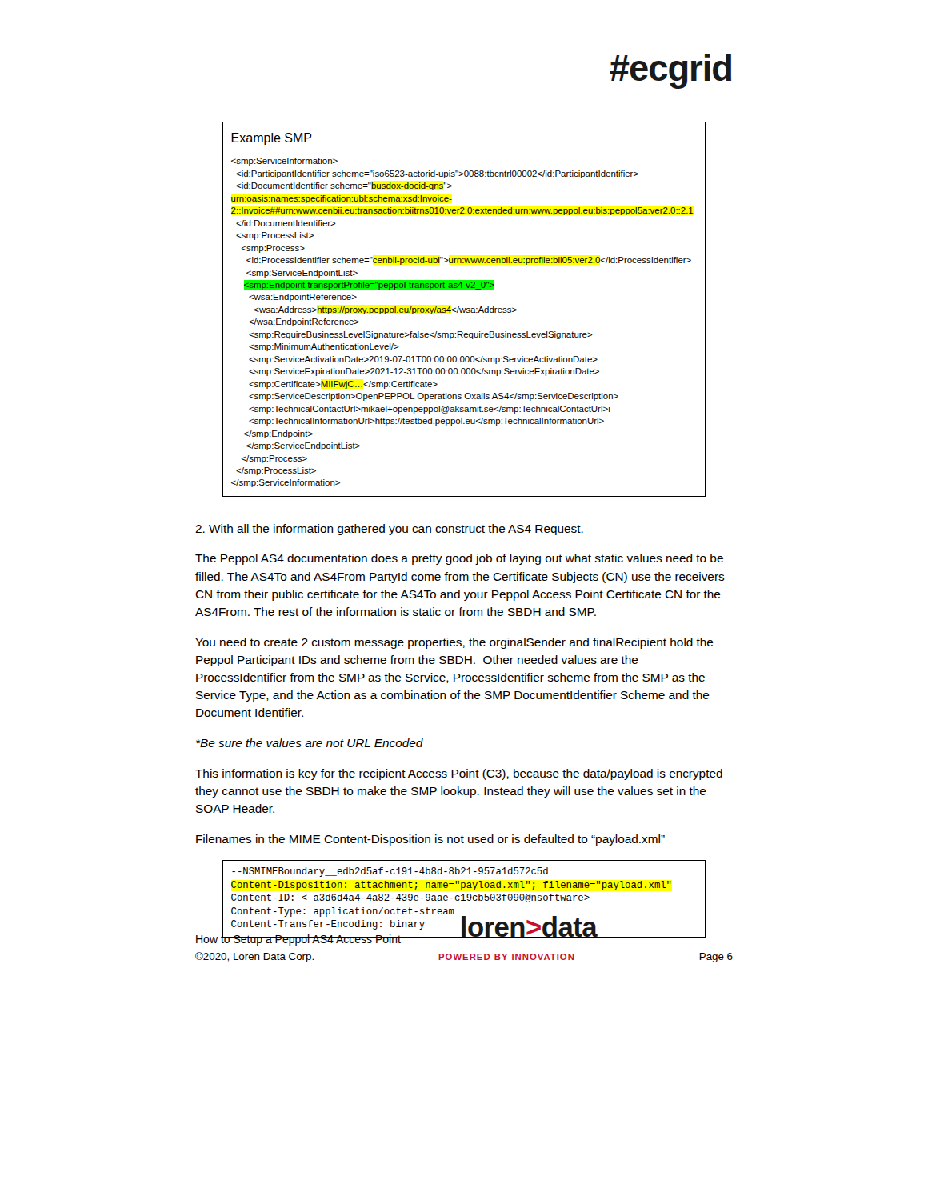#ecgrid
Example SMP
<smp:ServiceInformation>
  <id:ParticipantIdentifier scheme="iso6523-actorid-upis">0088:tbcntrl00002</id:ParticipantIdentifier>
  <id:DocumentIdentifier scheme="busdox-docid-qns">
urn:oasis:names:specification:ubl:schema:xsd:Invoice-
2::Invoice##urn:www.cenbii.eu:transaction:biitrns010:ver2.0:extended:urn:www.peppol.eu:bis:peppol5a:ver2.0::2.1
  </id:DocumentIdentifier>
  <smp:ProcessList>
    <smp:Process>
      <id:ProcessIdentifier scheme="cenbii-procid-ubl">urn:www.cenbii.eu:profile:bii05:ver2.0</id:ProcessIdentifier>
      <smp:ServiceEndpointList>
     <smp:Endpoint transportProfile="peppol-transport-as4-v2_0">
       <wsa:EndpointReference>
         <wsa:Address>https://proxy.peppol.eu/proxy/as4</wsa:Address>
       </wsa:EndpointReference>
       <smp:RequireBusinessLevelSignature>false</smp:RequireBusinessLevelSignature>
       <smp:MinimumAuthenticationLevel/>
       <smp:ServiceActivationDate>2019-07-01T00:00:00.000</smp:ServiceActivationDate>
       <smp:ServiceExpirationDate>2021-12-31T00:00:00.000</smp:ServiceExpirationDate>
       <smp:Certificate>MIIFwjC…</smp:Certificate>
       <smp:ServiceDescription>OpenPEPPOL Operations Oxalis AS4</smp:ServiceDescription>
       <smp:TechnicalContactUrl>mikael+openpeppol@aksamit.se</smp:TechnicalContactUrl>i
       <smp:TechnicalInformationUrl>https://testbed.peppol.eu</smp:TechnicalInformationUrl>
     </smp:Endpoint>
      </smp:ServiceEndpointList>
    </smp:Process>
  </smp:ProcessList>
</smp:ServiceInformation>
2. With all the information gathered you can construct the AS4 Request.
The Peppol AS4 documentation does a pretty good job of laying out what static values need to be filled. The AS4To and AS4From PartyId come from the Certificate Subjects (CN) use the receivers CN from their public certificate for the AS4To and your Peppol Access Point Certificate CN for the AS4From. The rest of the information is static or from the SBDH and SMP.
You need to create 2 custom message properties, the orginalSender and finalRecipient hold the Peppol Participant IDs and scheme from the SBDH. Other needed values are the ProcessIdentifier from the SMP as the Service, ProcessIdentifier scheme from the SMP as the Service Type, and the Action as a combination of the SMP DocumentIdentifier Scheme and the Document Identifier.
*Be sure the values are not URL Encoded
This information is key for the recipient Access Point (C3), because the data/payload is encrypted they cannot use the SBDH to make the SMP lookup. Instead they will use the values set in the SOAP Header.
Filenames in the MIME Content-Disposition is not used or is defaulted to “payload.xml”
--NSMIMEBoundary__edb2d5af-c191-4b8d-8b21-957a1d572c5d
Content-Disposition: attachment; name="payload.xml"; filename="payload.xml"
Content-ID: <_a3d6d4a4-4a82-439e-9aae-c19cb503f090@nsoftware>
Content-Type: application/octet-stream
Content-Transfer-Encoding: binary
How to Setup a Peppol AS4 Access Point
loren>data
©2020, Loren Data Corp.
POWERED BY INNOVATION
Page 6